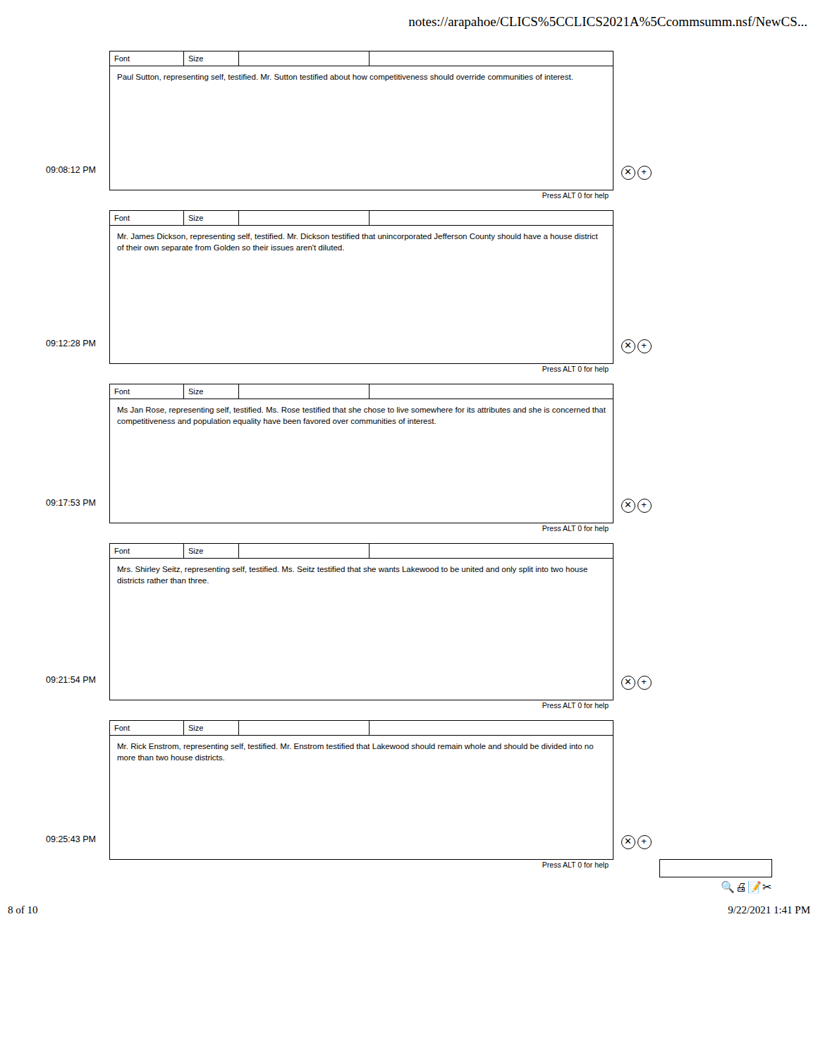notes://arapahoe/CLICS%5CCLICS2021A%5Ccommsumm.nsf/NewCS...
09:08:12 PM
Font
Size
Paul Sutton, representing self, testified. Mr. Sutton testified about how competitiveness should override communities of interest.
Press ALT 0 for help
✕+
09:12:28 PM
Font
Size
Mr. James Dickson, representing self, testified. Mr. Dickson testified that unincorporated Jefferson County should have a house district of their own separate from Golden so their issues aren't diluted.
Press ALT 0 for help
✕+
09:17:53 PM
Font
Size
Ms Jan Rose, representing self, testified. Ms. Rose testified that she chose to live somewhere for its attributes and she is concerned that competitiveness and population equality have been favored over communities of interest.
Press ALT 0 for help
✕+
09:21:54 PM
Font
Size
Mrs. Shirley Seitz, representing self, testified. Ms. Seitz testified that she wants Lakewood to be united and only split into two house districts rather than three.
Press ALT 0 for help
✕+
09:25:43 PM
Font
Size
Mr. Rick Enstrom, representing self, testified. Mr. Enstrom testified that Lakewood should remain whole and should be divided into no more than two house districts.
Press ALT 0 for help
✕+
🔍🖨📝✂
8 of 10
9/22/2021 1:41 PM